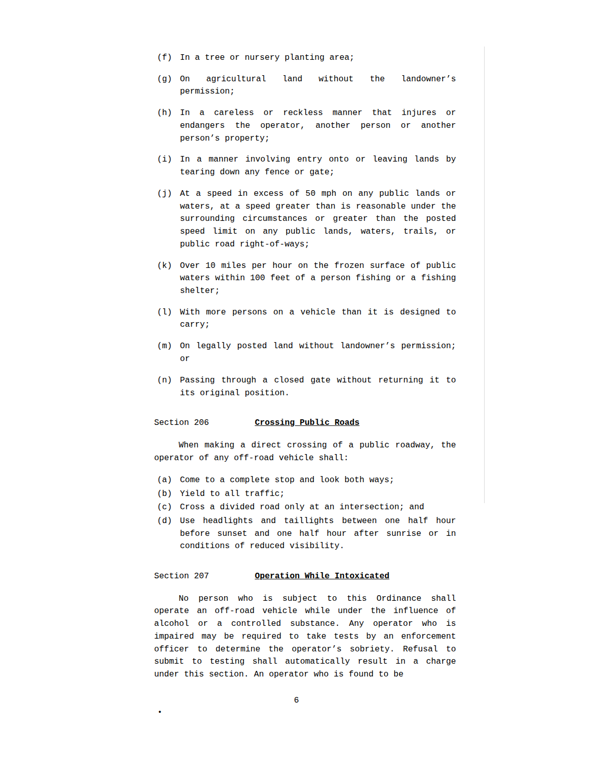(f) In a tree or nursery planting area;
(g) On agricultural land without the landowner’s permission;
(h) In a careless or reckless manner that injures or endangers the operator, another person or another person’s property;
(i) In a manner involving entry onto or leaving lands by tearing down any fence or gate;
(j) At a speed in excess of 50 mph on any public lands or waters, at a speed greater than is reasonable under the surrounding circumstances or greater than the posted speed limit on any public lands, waters, trails, or public road right-of-ways;
(k) Over 10 miles per hour on the frozen surface of public waters within 100 feet of a person fishing or a fishing shelter;
(l) With more persons on a vehicle than it is designed to carry;
(m) On legally posted land without landowner’s permission; or
(n) Passing through a closed gate without returning it to its original position.
Section 206 Crossing Public Roads
When making a direct crossing of a public roadway, the operator of any off-road vehicle shall:
(a) Come to a complete stop and look both ways;
(b) Yield to all traffic;
(c) Cross a divided road only at an intersection; and
(d) Use headlights and taillights between one half hour before sunset and one half hour after sunrise or in conditions of reduced visibility.
Section 207 Operation While Intoxicated
No person who is subject to this Ordinance shall operate an off-road vehicle while under the influence of alcohol or a controlled substance. Any operator who is impaired may be required to take tests by an enforcement officer to determine the operator’s sobriety. Refusal to submit to testing shall automatically result in a charge under this section. An operator who is found to be
6
•